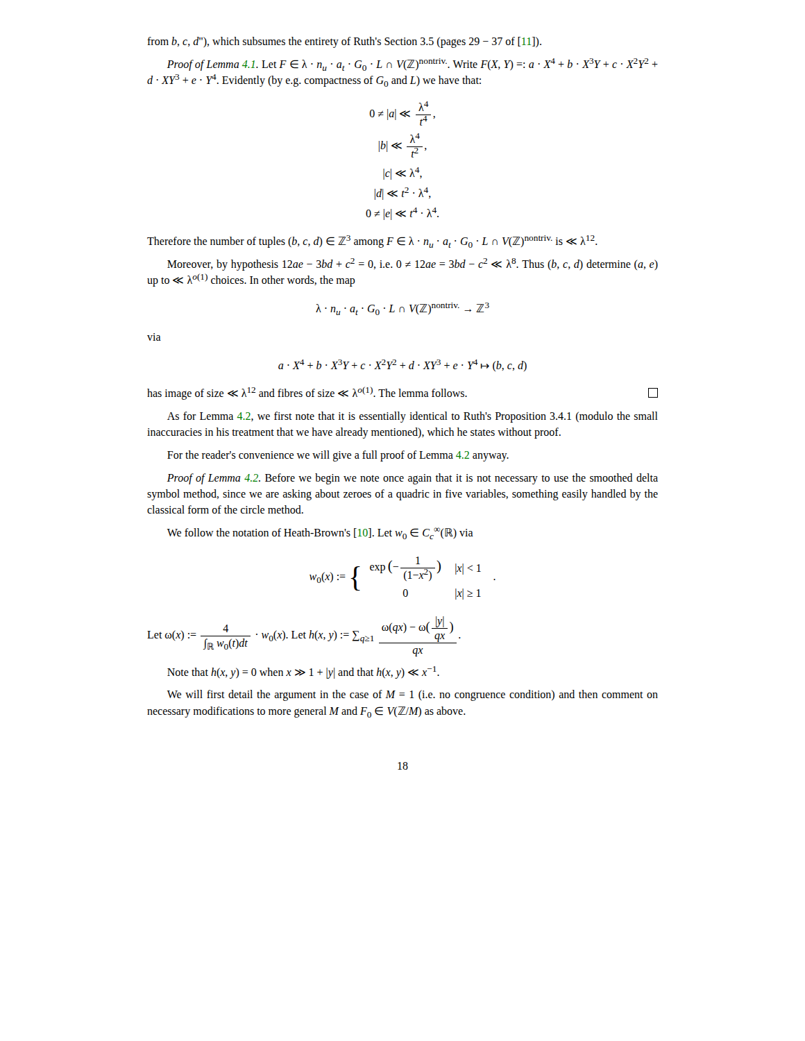from b, c, d"), which subsumes the entirety of Ruth's Section 3.5 (pages 29 − 37 of [11]).
Proof of Lemma 4.1. Let F ∈ λ · nu · at · G0 · L ∩ V(ℤ)nontriv.. Write F(X, Y) =: a · X4 + b · X3Y + c · X2Y2 + d · XY3 + e · Y4. Evidently (by e.g. compactness of G0 and L) we have that:
0 ≠ |a| ≪ λ4 t4,
|b| ≪ λ4 t2,
|c| ≪ λ4,
|d| ≪ t2 · λ4,
0 ≠ |e| ≪ t4 · λ4.
Therefore the number of tuples (b, c, d) ∈ ℤ3 among F ∈ λ · nu · at · G0 · L ∩ V(ℤ)nontriv. is ≪ λ12.
Moreover, by hypothesis 12ae − 3bd + c2 = 0, i.e. 0 ≠ 12ae = 3bd − c2 ≪ λ8. Thus (b, c, d) determine (a, e) up to ≪ λo(1) choices. In other words, the map
λ · nu · at · G0 · L ∩ V(ℤ)nontriv. → ℤ3
via
a · X4 + b · X3Y + c · X2Y2 + d · XY3 + e · Y4 ↦ (b, c, d)
has image of size ≪ λ12 and fibres of size ≪ λo(1). The lemma follows.
As for Lemma 4.2, we first note that it is essentially identical to Ruth's Proposition 3.4.1 (modulo the small inaccuracies in his treatment that we have already mentioned), which he states without proof.
For the reader's convenience we will give a full proof of Lemma 4.2 anyway.
Proof of Lemma 4.2. Before we begin we note once again that it is not necessary to use the smoothed delta symbol method, since we are asking about zeroes of a quadric in five variables, something easily handled by the classical form of the circle method.
We follow the notation of Heath-Brown's [10]. Let w0 ∈ Cc∞(ℝ) via
w0(x) := {
| exp ( − 1 (1− x 2 ) ) | / x / < 1 |
| 0 | / x / ≥ 1 |
.
Let ω(x) := 4∫ℝ w0(t)dt · w0(x). Let h(x, y) := ∑q≥1 ω(qx) − ω(|y|qx) qx.
Note that h(x, y) = 0 when x ≫ 1 + |y| and that h(x, y) ≪ x−1.
We will first detail the argument in the case of M = 1 (i.e. no congruence condition) and then comment on necessary modifications to more general M and F0 ∈ V(ℤ/M) as above.
18